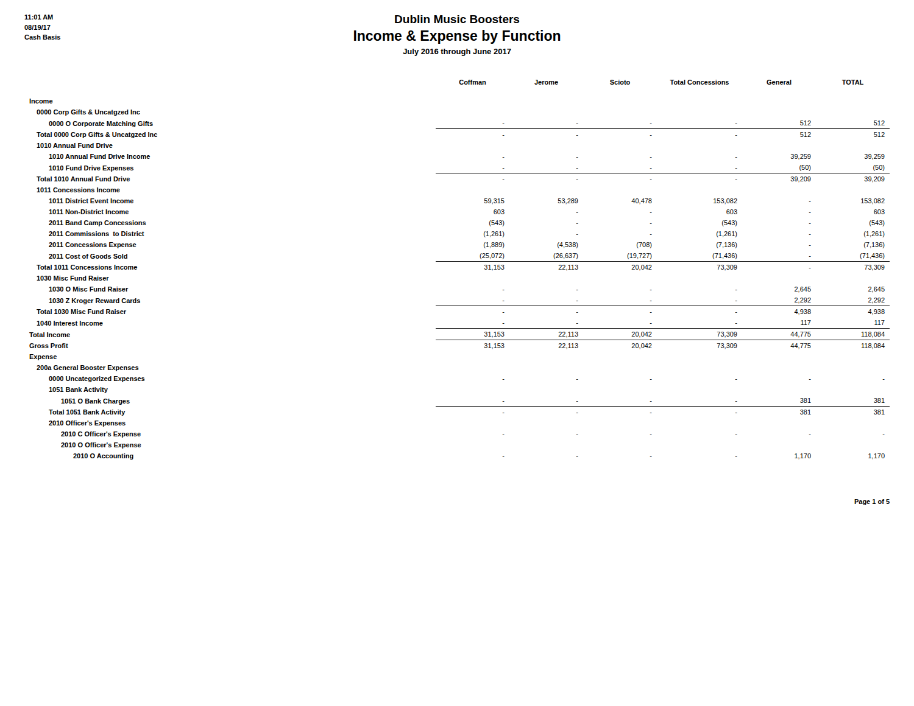11:01 AM
08/19/17
Cash Basis
Dublin Music Boosters
Income & Expense by Function
July 2016 through June 2017
| | Coffman | Jerome | Scioto | Total Concessions | General | TOTAL |
| --- | --- | --- | --- | --- | --- | --- |
| Income | | | | | | |
| 0000 Corp Gifts & Uncatgzed Inc | | | | | | |
| 0000 O Corporate Matching Gifts | - | - | - | - | 512 | 512 |
| Total 0000 Corp Gifts & Uncatgzed Inc | - | - | - | - | 512 | 512 |
| 1010 Annual Fund Drive | | | | | | |
| 1010 Annual Fund Drive Income | - | - | - | - | 39,259 | 39,259 |
| 1010 Fund Drive Expenses | - | - | - | - | (50) | (50) |
| Total 1010 Annual Fund Drive | - | - | - | - | 39,209 | 39,209 |
| 1011 Concessions Income | | | | | | |
| 1011 District Event Income | 59,315 | 53,289 | 40,478 | 153,082 | - | 153,082 |
| 1011 Non-District Income | 603 | - | - | 603 | - | 603 |
| 2011 Band Camp Concessions | (543) | - | - | (543) | - | (543) |
| 2011 Commissions to District | (1,261) | - | - | (1,261) | - | (1,261) |
| 2011 Concessions Expense | (1,889) | (4,538) | (708) | (7,136) | - | (7,136) |
| 2011 Cost of Goods Sold | (25,072) | (26,637) | (19,727) | (71,436) | - | (71,436) |
| Total 1011 Concessions Income | 31,153 | 22,113 | 20,042 | 73,309 | - | 73,309 |
| 1030 Misc Fund Raiser | | | | | | |
| 1030 O Misc Fund Raiser | - | - | - | - | 2,645 | 2,645 |
| 1030 Z Kroger Reward Cards | - | - | - | - | 2,292 | 2,292 |
| Total 1030 Misc Fund Raiser | - | - | - | - | 4,938 | 4,938 |
| 1040 Interest Income | - | - | - | - | 117 | 117 |
| Total Income | 31,153 | 22,113 | 20,042 | 73,309 | 44,775 | 118,084 |
| Gross Profit | 31,153 | 22,113 | 20,042 | 73,309 | 44,775 | 118,084 |
| Expense | | | | | | |
| 200a General Booster Expenses | | | | | | |
| 0000 Uncategorized Expenses | - | - | - | - | - | - |
| 1051 Bank Activity | | | | | | |
| 1051 O Bank Charges | - | - | - | - | 381 | 381 |
| Total 1051 Bank Activity | - | - | - | - | 381 | 381 |
| 2010 Officer's Expenses | | | | | | |
| 2010 C Officer's Expense | - | - | - | - | - | - |
| 2010 O Officer's Expense | | | | | | |
| 2010 O Accounting | - | - | - | - | 1,170 | 1,170 |
Page 1 of 5